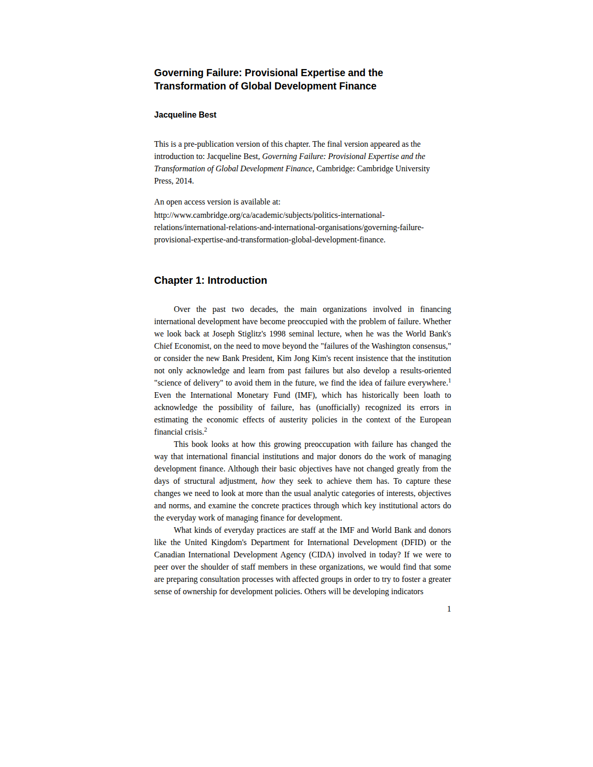Governing Failure: Provisional Expertise and the
Transformation of Global Development Finance
Jacqueline Best
This is a pre-publication version of this chapter. The final version appeared as the introduction to: Jacqueline Best, Governing Failure: Provisional Expertise and the Transformation of Global Development Finance, Cambridge: Cambridge University Press, 2014.
An open access version is available at:
http://www.cambridge.org/ca/academic/subjects/politics-international-relations/international-relations-and-international-organisations/governing-failure-provisional-expertise-and-transformation-global-development-finance.
Chapter 1: Introduction
Over the past two decades, the main organizations involved in financing international development have become preoccupied with the problem of failure. Whether we look back at Joseph Stiglitz's 1998 seminal lecture, when he was the World Bank's Chief Economist, on the need to move beyond the "failures of the Washington consensus," or consider the new Bank President, Kim Jong Kim's recent insistence that the institution not only acknowledge and learn from past failures but also develop a results-oriented "science of delivery" to avoid them in the future, we find the idea of failure everywhere.1 Even the International Monetary Fund (IMF), which has historically been loath to acknowledge the possibility of failure, has (unofficially) recognized its errors in estimating the economic effects of austerity policies in the context of the European financial crisis.2
This book looks at how this growing preoccupation with failure has changed the way that international financial institutions and major donors do the work of managing development finance. Although their basic objectives have not changed greatly from the days of structural adjustment, how they seek to achieve them has. To capture these changes we need to look at more than the usual analytic categories of interests, objectives and norms, and examine the concrete practices through which key institutional actors do the everyday work of managing finance for development.
What kinds of everyday practices are staff at the IMF and World Bank and donors like the United Kingdom's Department for International Development (DFID) or the Canadian International Development Agency (CIDA) involved in today? If we were to peer over the shoulder of staff members in these organizations, we would find that some are preparing consultation processes with affected groups in order to try to foster a greater sense of ownership for development policies. Others will be developing indicators
1